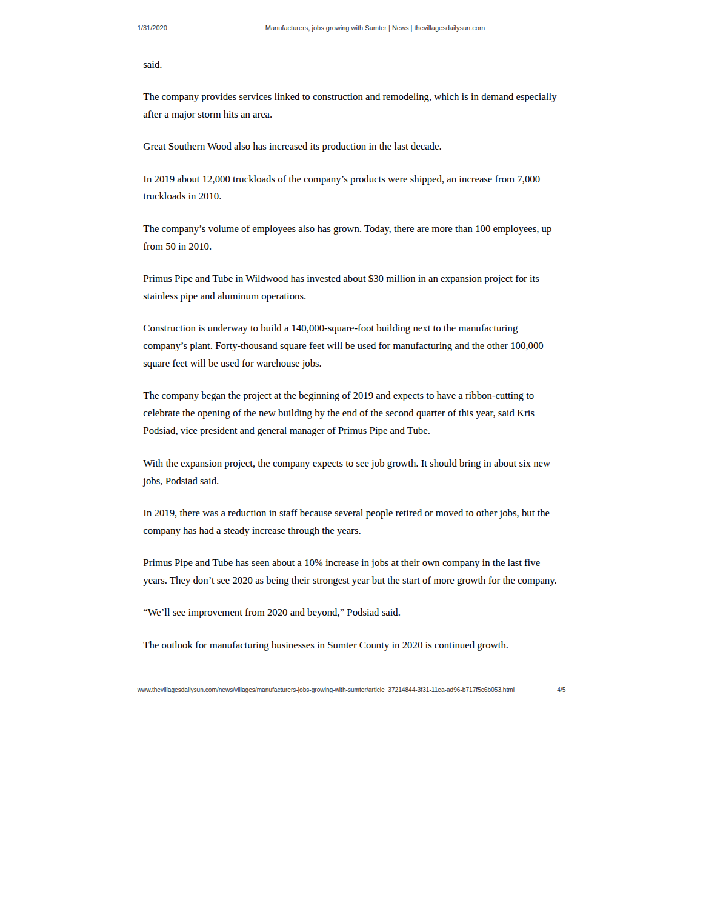1/31/2020 Manufacturers, jobs growing with Sumter | News | thevillagesdailysun.com
said.
The company provides services linked to construction and remodeling, which is in demand especially after a major storm hits an area.
Great Southern Wood also has increased its production in the last decade.
In 2019 about 12,000 truckloads of the company’s products were shipped, an increase from 7,000 truckloads in 2010.
The company’s volume of employees also has grown. Today, there are more than 100 employees, up from 50 in 2010.
Primus Pipe and Tube in Wildwood has invested about $30 million in an expansion project for its stainless pipe and aluminum operations.
Construction is underway to build a 140,000-square-foot building next to the manufacturing company’s plant. Forty-thousand square feet will be used for manufacturing and the other 100,000 square feet will be used for warehouse jobs.
The company began the project at the beginning of 2019 and expects to have a ribbon-cutting to celebrate the opening of the new building by the end of the second quarter of this year, said Kris Podsiad, vice president and general manager of Primus Pipe and Tube.
With the expansion project, the company expects to see job growth. It should bring in about six new jobs, Podsiad said.
In 2019, there was a reduction in staff because several people retired or moved to other jobs, but the company has had a steady increase through the years.
Primus Pipe and Tube has seen about a 10% increase in jobs at their own company in the last five years. They don’t see 2020 as being their strongest year but the start of more growth for the company.
“We’ll see improvement from 2020 and beyond,” Podsiad said.
The outlook for manufacturing businesses in Sumter County in 2020 is continued growth.
www.thevillagesdailysun.com/news/villages/manufacturers-jobs-growing-with-sumter/article_37214844-3f31-11ea-ad96-b717f5c6b053.html 4/5